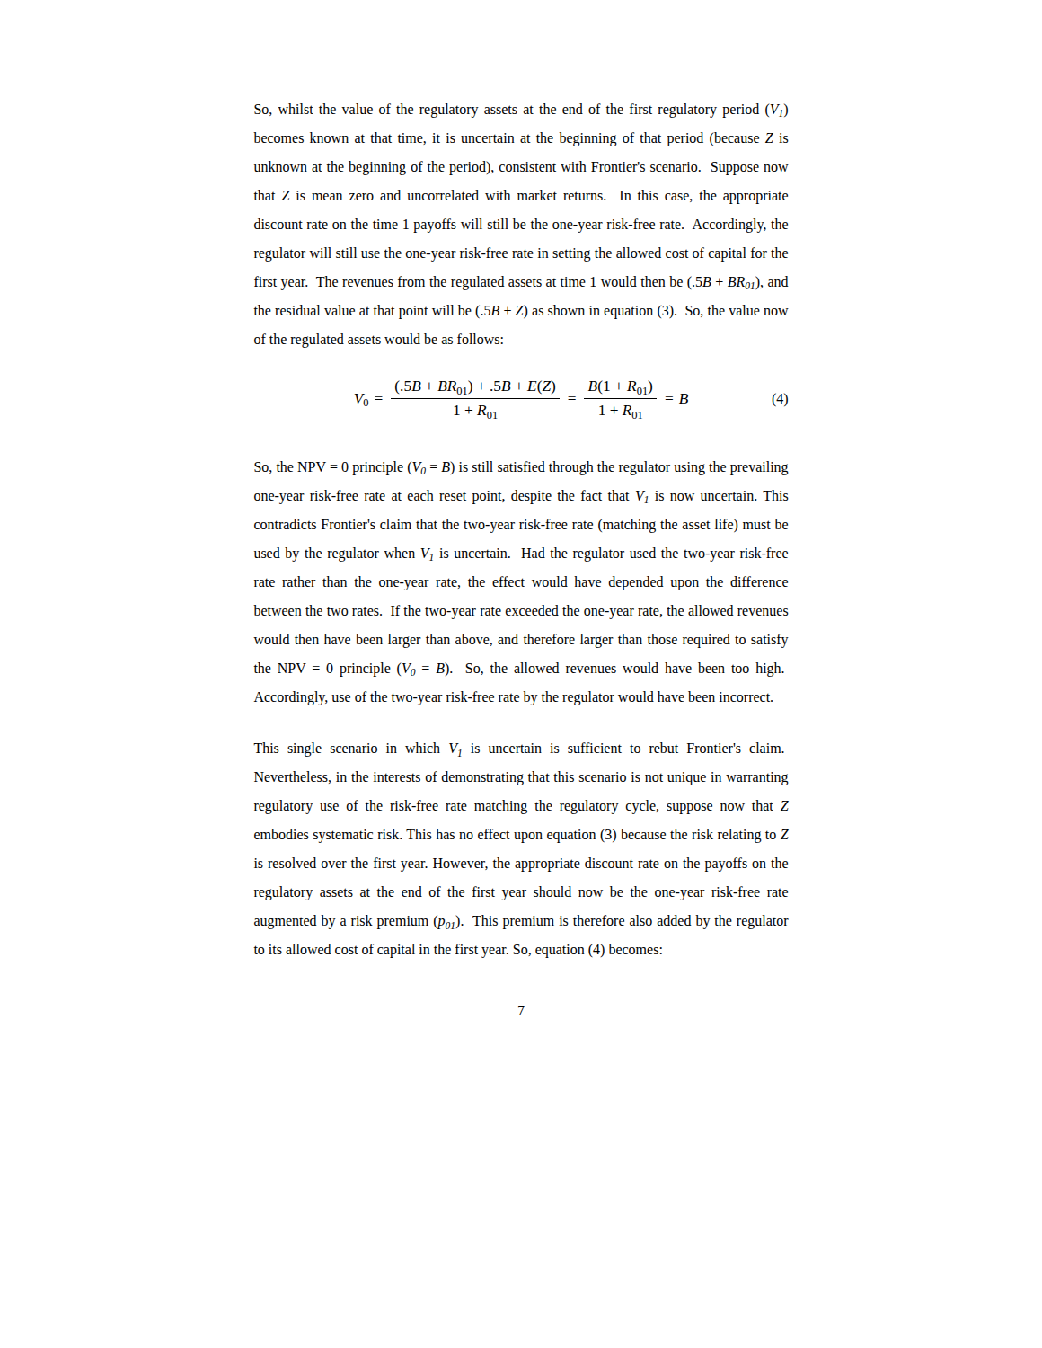So, whilst the value of the regulatory assets at the end of the first regulatory period (V1) becomes known at that time, it is uncertain at the beginning of that period (because Z is unknown at the beginning of the period), consistent with Frontier's scenario. Suppose now that Z is mean zero and uncorrelated with market returns. In this case, the appropriate discount rate on the time 1 payoffs will still be the one-year risk-free rate. Accordingly, the regulator will still use the one-year risk-free rate in setting the allowed cost of capital for the first year. The revenues from the regulated assets at time 1 would then be (.5B + BR01), and the residual value at that point will be (.5B + Z) as shown in equation (3). So, the value now of the regulated assets would be as follows:
V0 = (.5B + BR01) + .5B + E(Z) 1 + R01 = B(1 + R01) 1 + R01 = B
(4)
So, the NPV = 0 principle (V0 = B) is still satisfied through the regulator using the prevailing one-year risk-free rate at each reset point, despite the fact that V1 is now uncertain. This contradicts Frontier's claim that the two-year risk-free rate (matching the asset life) must be used by the regulator when V1 is uncertain. Had the regulator used the two-year risk-free rate rather than the one-year rate, the effect would have depended upon the difference between the two rates. If the two-year rate exceeded the one-year rate, the allowed revenues would then have been larger than above, and therefore larger than those required to satisfy the NPV = 0 principle (V0 = B). So, the allowed revenues would have been too high. Accordingly, use of the two-year risk-free rate by the regulator would have been incorrect.
This single scenario in which V1 is uncertain is sufficient to rebut Frontier's claim. Nevertheless, in the interests of demonstrating that this scenario is not unique in warranting regulatory use of the risk-free rate matching the regulatory cycle, suppose now that Z embodies systematic risk. This has no effect upon equation (3) because the risk relating to Z is resolved over the first year. However, the appropriate discount rate on the payoffs on the regulatory assets at the end of the first year should now be the one-year risk-free rate augmented by a risk premium (p01). This premium is therefore also added by the regulator to its allowed cost of capital in the first year. So, equation (4) becomes:
7